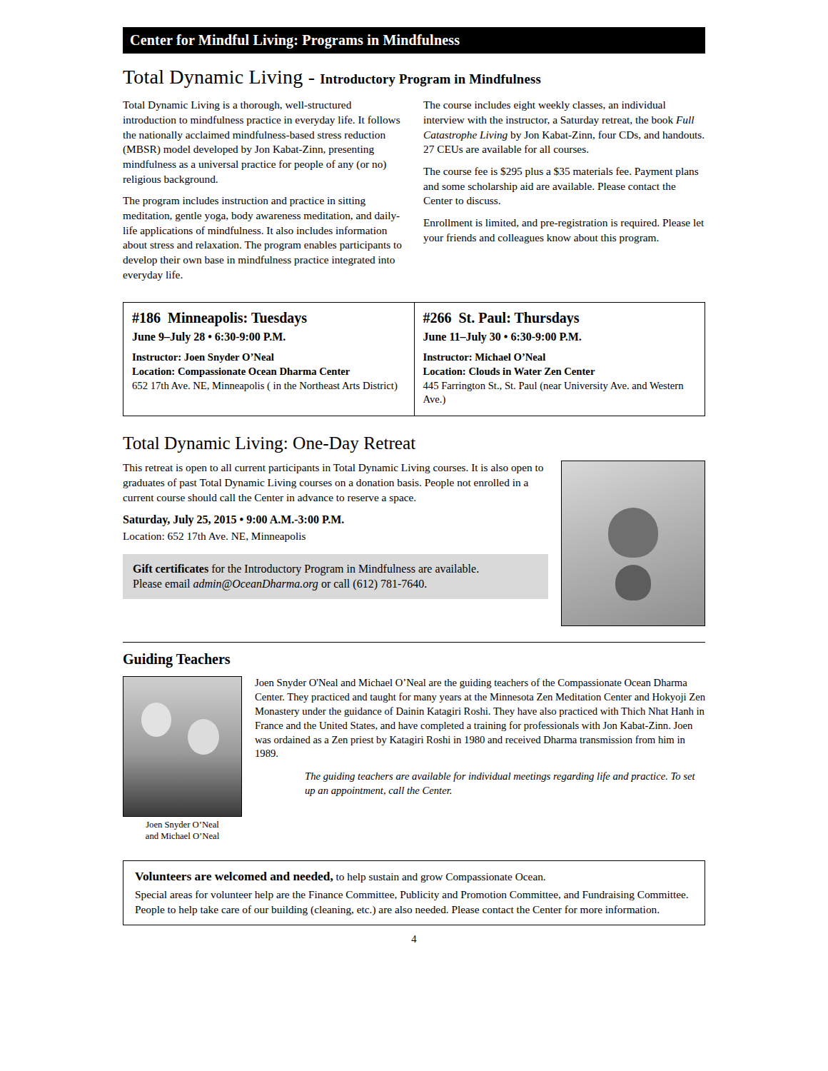Center for Mindful Living: Programs in Mindfulness
Total Dynamic Living - Introductory Program in Mindfulness
Total Dynamic Living is a thorough, well-structured introduction to mindfulness practice in everyday life. It follows the nationally acclaimed mindfulness-based stress reduction (MBSR) model developed by Jon Kabat-Zinn, presenting mindfulness as a universal practice for people of any (or no) religious background.
The program includes instruction and practice in sitting meditation, gentle yoga, body awareness meditation, and daily-life applications of mindfulness. It also includes information about stress and relaxation. The program enables participants to develop their own base in mindfulness practice integrated into everyday life.
The course includes eight weekly classes, an individual interview with the instructor, a Saturday retreat, the book Full Catastrophe Living by Jon Kabat-Zinn, four CDs, and handouts. 27 CEUs are available for all courses.
The course fee is $295 plus a $35 materials fee. Payment plans and some scholarship aid are available. Please contact the Center to discuss.
Enrollment is limited, and pre-registration is required. Please let your friends and colleagues know about this program.
#186 Minneapolis: Tuesdays
June 9–July 28 • 6:30-9:00 P.M.
Instructor: Joen Snyder O’Neal
Location: Compassionate Ocean Dharma Center
652 17th Ave. NE, Minneapolis ( in the Northeast Arts District)
#266 St. Paul: Thursdays
June 11–July 30 • 6:30-9:00 P.M.
Instructor: Michael O’Neal
Location: Clouds in Water Zen Center
445 Farrington St., St. Paul (near University Ave. and Western Ave.)
Total Dynamic Living: One-Day Retreat
This retreat is open to all current participants in Total Dynamic Living courses. It is also open to graduates of past Total Dynamic Living courses on a donation basis. People not enrolled in a current course should call the Center in advance to reserve a space.
Saturday, July 25, 2015 • 9:00 A.M.-3:00 P.M.
Location: 652 17th Ave. NE, Minneapolis
Gift certificates for the Introductory Program in Mindfulness are available.
Please email admin@OceanDharma.org or call (612) 781-7640.
Guiding Teachers
Joen Snyder O’Neal
and Michael O’Neal
Joen Snyder O'Neal and Michael O’Neal are the guiding teachers of the Compassionate Ocean Dharma Center. They practiced and taught for many years at the Minnesota Zen Meditation Center and Hokyoji Zen Monastery under the guidance of Dainin Katagiri Roshi. They have also practiced with Thich Nhat Hanh in France and the United States, and have completed a training for professionals with Jon Kabat-Zinn. Joen was ordained as a Zen priest by Katagiri Roshi in 1980 and received Dharma transmission from him in 1989.
The guiding teachers are available for individual meetings regarding life and practice. To set up an appointment, call the Center.
Volunteers are welcomed and needed, to help sustain and grow Compassionate Ocean.
Special areas for volunteer help are the Finance Committee, Publicity and Promotion Committee, and Fundraising Committee. People to help take care of our building (cleaning, etc.) are also needed. Please contact the Center for more information.
4